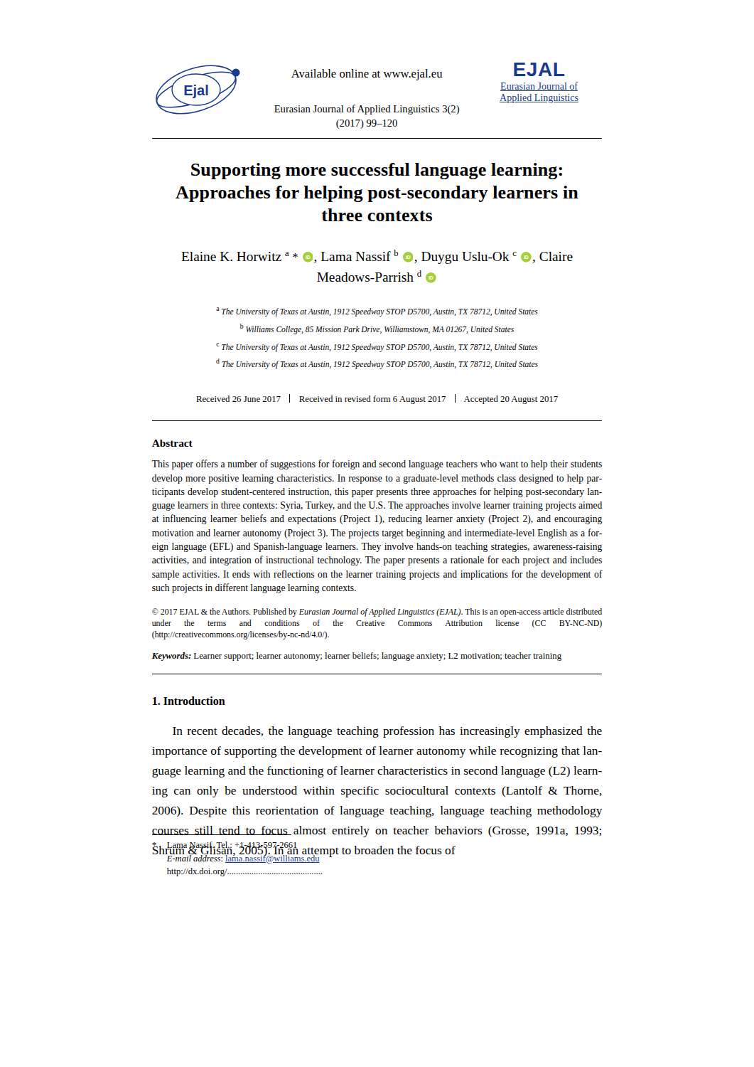Ejal
Available online at www.ejal.eu
Eurasian Journal of Applied Linguistics 3(2) (2017) 99–120
EJAL
Eurasian Journal of
Applied Linguistics
Supporting more successful language learning:
Approaches for helping post-secondary learners in
three contexts
Elaine K. Horwitz a * iD, Lama Nassif b iD, Duygu Uslu-Ok c iD, Claire
Meadows-Parrish d iD
a The University of Texas at Austin, 1912 Speedway STOP D5700, Austin, TX 78712, United States
b Williams College, 85 Mission Park Drive, Williamstown, MA 01267, United States
c The University of Texas at Austin, 1912 Speedway STOP D5700, Austin, TX 78712, United States
d The University of Texas at Austin, 1912 Speedway STOP D5700, Austin, TX 78712, United States
Received 26 June 2017 Received in revised form 6 August 2017 Accepted 20 August 2017
Abstract
This paper offers a number of suggestions for foreign and second language teachers who want to help their students develop more positive learning characteristics. In response to a graduate-level methods class designed to help participants develop student-centered instruction, this paper presents three approaches for helping post-secondary language learners in three contexts: Syria, Turkey, and the U.S. The approaches involve learner training projects aimed at influencing learner beliefs and expectations (Project 1), reducing learner anxiety (Project 2), and encouraging motivation and learner autonomy (Project 3). The projects target beginning and intermediate-level English as a foreign language (EFL) and Spanish-language learners. They involve hands-on teaching strategies, awareness-raising activities, and integration of instructional technology. The paper presents a rationale for each project and includes sample activities. It ends with reflections on the learner training projects and implications for the development of such projects in different language learning contexts.
© 2017 EJAL & the Authors. Published by Eurasian Journal of Applied Linguistics (EJAL). This is an open-access article distributed under the terms and conditions of the Creative Commons Attribution license (CC BY-NC-ND) (http://creativecommons.org/licenses/by-nc-nd/4.0/).
Keywords: Learner support; learner autonomy; learner beliefs; language anxiety; L2 motivation; teacher training
1. Introduction
In recent decades, the language teaching profession has increasingly emphasized the importance of supporting the development of learner autonomy while recognizing that language learning and the functioning of learner characteristics in second language (L2) learning can only be understood within specific sociocultural contexts (Lantolf & Thorne, 2006). Despite this reorientation of language teaching, language teaching methodology courses still tend to focus almost entirely on teacher behaviors (Grosse, 1991a, 1993; Shrum & Glisan, 2005). In an attempt to broaden the focus of
* Lama Nassif. Tel.: +1-413-597-2661
E-mail address: lama.nassif@williams.edu
http://dx.doi.org/...........................................